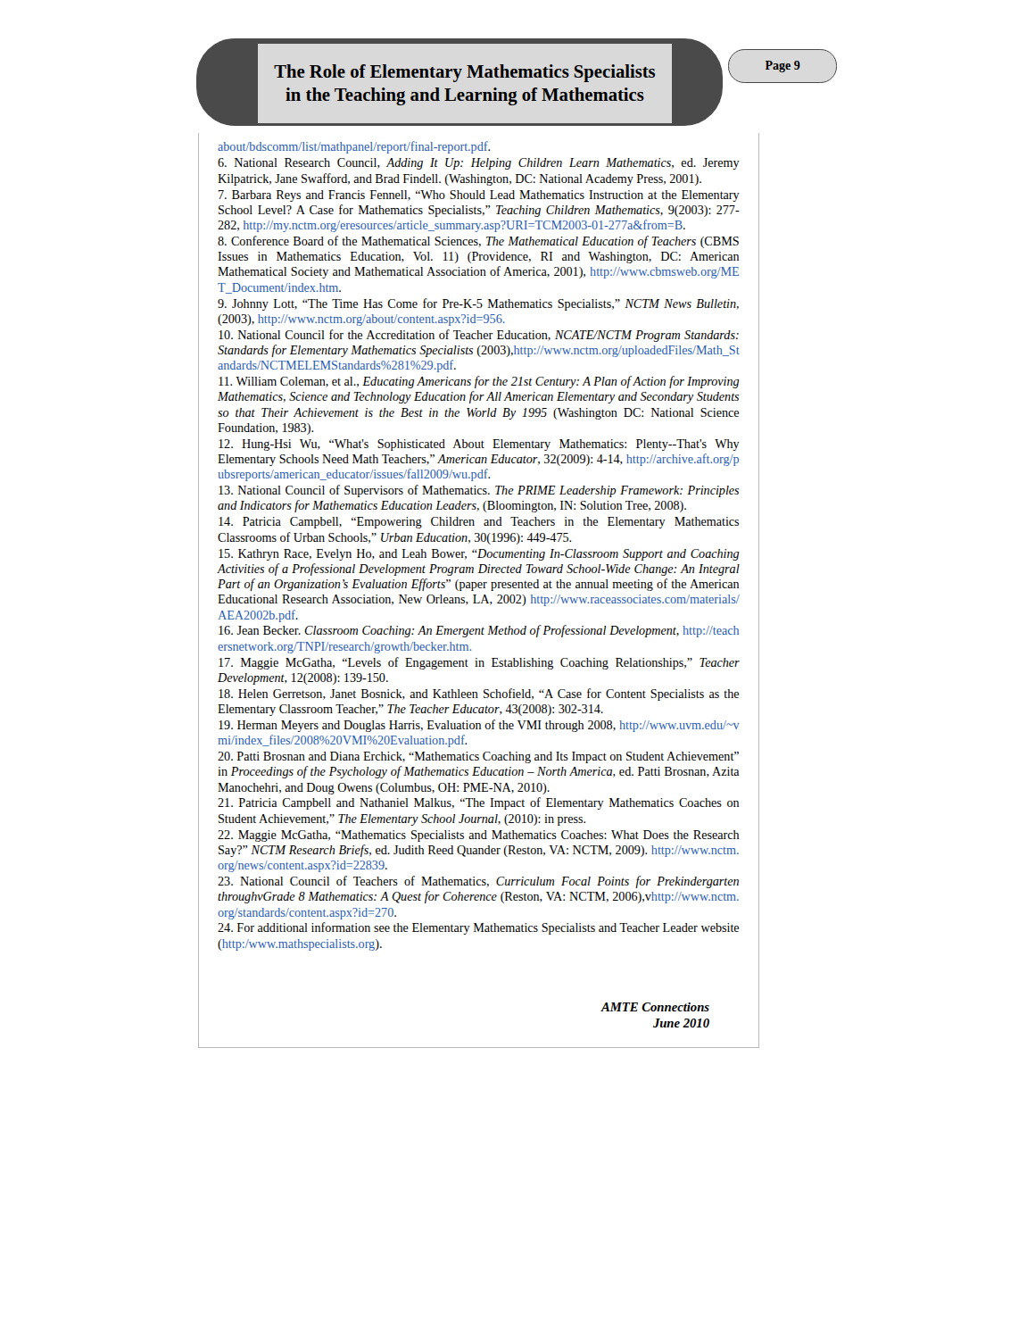The Role of Elementary Mathematics Specialists
in the Teaching and Learning of Mathematics
Page 9
about/bdscomm/list/mathpanel/report/final-report.pdf.
6. National Research Council, Adding It Up: Helping Children Learn Mathematics, ed. Jeremy Kilpatrick, Jane Swafford, and Brad Findell. (Washington, DC: National Academy Press, 2001).
7. Barbara Reys and Francis Fennell, “Who Should Lead Mathematics Instruction at the Elementary School Level? A Case for Mathematics Specialists,” Teaching Children Mathematics, 9(2003): 277-282, http://my.nctm.org/eresources/article_summary.asp?URI=TCM2003-01-277a&from=B.
8. Conference Board of the Mathematical Sciences, The Mathematical Education of Teachers (CBMS Issues in Mathematics Education, Vol. 11) (Providence, RI and Washington, DC: American Mathematical Society and Mathematical Association of America, 2001), http://www.cbmsweb.org/MET_Document/index.htm.
9. Johnny Lott, “The Time Has Come for Pre-K-5 Mathematics Specialists,” NCTM News Bulletin, (2003), http://www.nctm.org/about/content.aspx?id=956.
10. National Council for the Accreditation of Teacher Education, NCATE/NCTM Program Standards: Standards for Elementary Mathematics Specialists (2003),http://www.nctm.org/uploadedFiles/Math_Standards/NCTMELEMStandards%281%29.pdf.
11. William Coleman, et al., Educating Americans for the 21st Century: A Plan of Action for Improving Mathematics, Science and Technology Education for All American Elementary and Secondary Students so that Their Achievement is the Best in the World By 1995 (Washington DC: National Science Foundation, 1983).
12. Hung-Hsi Wu, “What's Sophisticated About Elementary Mathematics: Plenty--That's Why Elementary Schools Need Math Teachers,” American Educator, 32(2009): 4-14, http://archive.aft.org/pubsreports/american_educator/issues/fall2009/wu.pdf.
13. National Council of Supervisors of Mathematics. The PRIME Leadership Framework: Principles and Indicators for Mathematics Education Leaders, (Bloomington, IN: Solution Tree, 2008).
14. Patricia Campbell, “Empowering Children and Teachers in the Elementary Mathematics Classrooms of Urban Schools,” Urban Education, 30(1996): 449-475.
15. Kathryn Race, Evelyn Ho, and Leah Bower, “Documenting In-Classroom Support and Coaching Activities of a Professional Development Program Directed Toward School-Wide Change: An Integral Part of an Organization’s Evaluation Efforts” (paper presented at the annual meeting of the American Educational Research Association, New Orleans, LA, 2002) http://www.raceassociates.com/materials/AEA2002b.pdf.
16. Jean Becker. Classroom Coaching: An Emergent Method of Professional Development, http://teachersnetwork.org/TNPI/research/growth/becker.htm.
17. Maggie McGatha, “Levels of Engagement in Establishing Coaching Relationships,” Teacher Development, 12(2008): 139-150.
18. Helen Gerretson, Janet Bosnick, and Kathleen Schofield, “A Case for Content Specialists as the Elementary Classroom Teacher,” The Teacher Educator, 43(2008): 302-314.
19. Herman Meyers and Douglas Harris, Evaluation of the VMI through 2008, http://www.uvm.edu/~vmi/index_files/2008%20VMI%20Evaluation.pdf.
20. Patti Brosnan and Diana Erchick, “Mathematics Coaching and Its Impact on Student Achievement” in Proceedings of the Psychology of Mathematics Education – North America, ed. Patti Brosnan, Azita Manochehri, and Doug Owens (Columbus, OH: PME-NA, 2010).
21. Patricia Campbell and Nathaniel Malkus, “The Impact of Elementary Mathematics Coaches on Student Achievement,” The Elementary School Journal, (2010): in press.
22. Maggie McGatha, “Mathematics Specialists and Mathematics Coaches: What Does the Research Say?” NCTM Research Briefs, ed. Judith Reed Quander (Reston, VA: NCTM, 2009). http://www.nctm.org/news/content.aspx?id=22839.
23. National Council of Teachers of Mathematics, Curriculum Focal Points for Prekindergarten throughvGrade 8 Mathematics: A Quest for Coherence (Reston, VA: NCTM, 2006),vhttp://www.nctm.org/standards/content.aspx?id=270.
24. For additional information see the Elementary Mathematics Specialists and Teacher Leader website (http:/www.mathspecialists.org).
AMTE Connections
June 2010